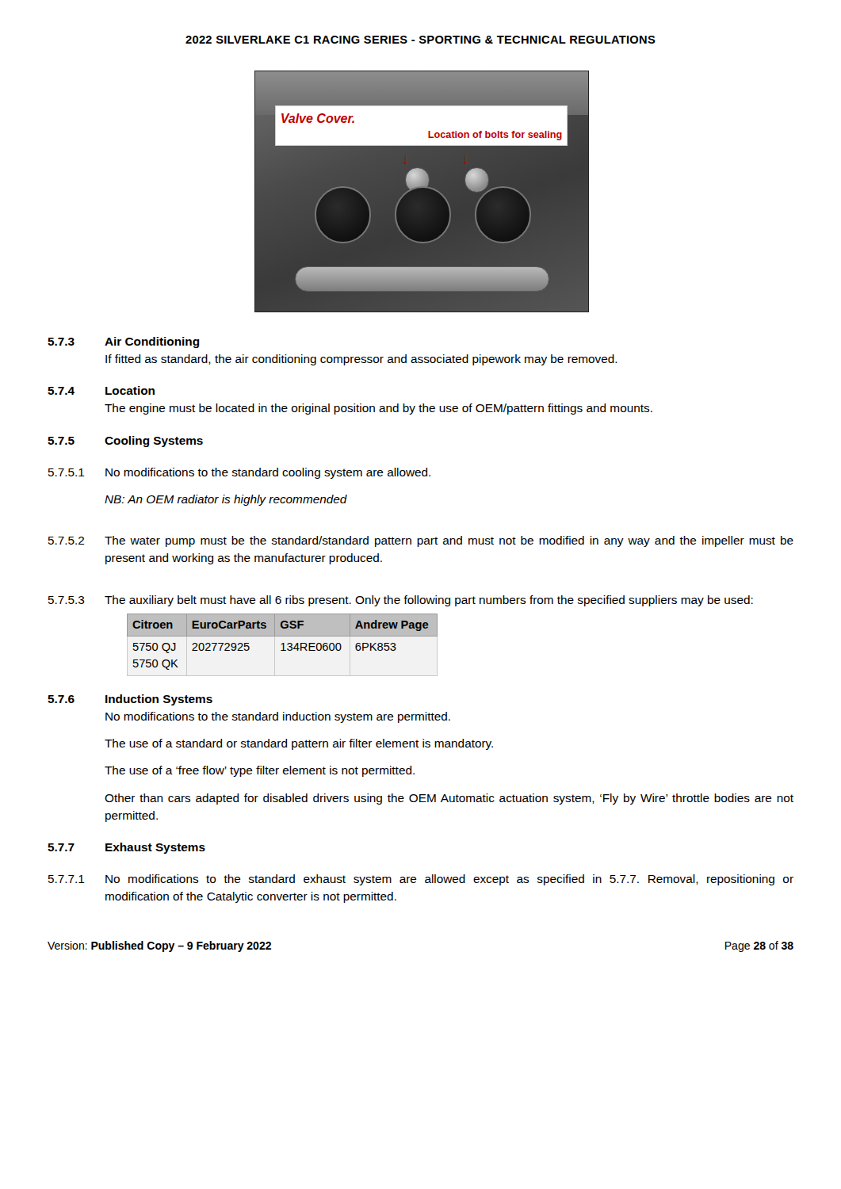2022 SILVERLAKE C1 RACING SERIES - SPORTING & TECHNICAL REGULATIONS
Valve Cover. Location of bolts for sealing
↓
↓
5.7.3
Air Conditioning
If fitted as standard, the air conditioning compressor and associated pipework may be removed.
5.7.4
Location
The engine must be located in the original position and by the use of OEM/pattern fittings and mounts.
5.7.5
Cooling Systems
5.7.5.1
No modifications to the standard cooling system are allowed.
NB: An OEM radiator is highly recommended
5.7.5.2
The water pump must be the standard/standard pattern part and must not be modified in any way and the impeller must be present and working as the manufacturer produced.
5.7.5.3
The auxiliary belt must have all 6 ribs present. Only the following part numbers from the specified suppliers may be used:
| Citroen | EuroCarParts | GSF | Andrew Page |
| --- | --- | --- | --- |
| 5750 QJ 5750 QK | 202772925 | 134RE0600 | 6PK853 |
5.7.6
Induction Systems
No modifications to the standard induction system are permitted.
The use of a standard or standard pattern air filter element is mandatory.
The use of a ‘free flow’ type filter element is not permitted.
Other than cars adapted for disabled drivers using the OEM Automatic actuation system, ‘Fly by Wire’ throttle bodies are not permitted.
5.7.7
Exhaust Systems
5.7.7.1
No modifications to the standard exhaust system are allowed except as specified in 5.7.7. Removal, repositioning or modification of the Catalytic converter is not permitted.
Version: Published Copy – 9 February 2022
Page 28 of 38